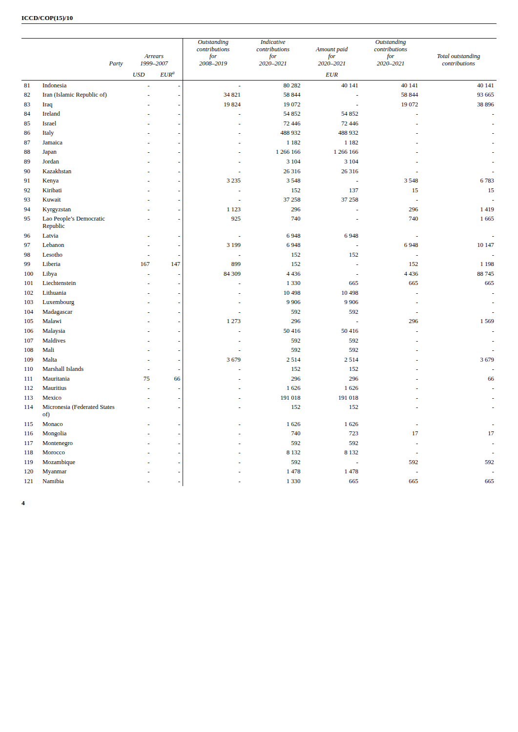ICCD/COP(15)/10
| Party | Arrears 1999–2007 | Outstanding contributions for 2008–2019 | Indicative contributions for 2020–2021 | Amount paid for 2020–2021 | Outstanding contributions for 2020–2021 | Total outstanding contributions |
| --- | --- | --- | --- | --- | --- | --- |
| | | USD | EUR a | | EUR | |
| 81 | Indonesia | - | - | - | 80 282 | 40 141 | 40 141 | 40 141 |
| 82 | Iran (Islamic Republic of) | - | - | 34 821 | 58 844 | - | 58 844 | 93 665 |
| 83 | Iraq | - | - | 19 824 | 19 072 | - | 19 072 | 38 896 |
| 84 | Ireland | - | - | - | 54 852 | 54 852 | - | - |
| 85 | Israel | - | - | - | 72 446 | 72 446 | - | - |
| 86 | Italy | - | - | - | 488 932 | 488 932 | - | - |
| 87 | Jamaica | - | - | - | 1 182 | 1 182 | - | - |
| 88 | Japan | - | - | - | 1 266 166 | 1 266 166 | - | - |
| 89 | Jordan | - | - | - | 3 104 | 3 104 | - | - |
| 90 | Kazakhstan | - | - | - | 26 316 | 26 316 | - | - |
| 91 | Kenya | - | - | 3 235 | 3 548 | - | 3 548 | 6 783 |
| 92 | Kiribati | - | - | - | 152 | 137 | 15 | 15 |
| 93 | Kuwait | - | - | - | 37 258 | 37 258 | - | - |
| 94 | Kyrgyzstan | - | - | 1 123 | 296 | - | 296 | 1 419 |
| 95 | Lao People’s Democratic Republic | - | - | 925 | 740 | - | 740 | 1 665 |
| 96 | Latvia | - | - | - | 6 948 | 6 948 | - | - |
| 97 | Lebanon | - | - | 3 199 | 6 948 | - | 6 948 | 10 147 |
| 98 | Lesotho | - | - | - | 152 | 152 | - | - |
| 99 | Liberia | 167 | 147 | 899 | 152 | - | 152 | 1 198 |
| 100 | Libya | - | - | 84 309 | 4 436 | - | 4 436 | 88 745 |
| 101 | Liechtenstein | - | - | - | 1 330 | 665 | 665 | 665 |
| 102 | Lithuania | - | - | - | 10 498 | 10 498 | - | - |
| 103 | Luxembourg | - | - | - | 9 906 | 9 906 | - | - |
| 104 | Madagascar | - | - | - | 592 | 592 | - | - |
| 105 | Malawi | - | - | 1 273 | 296 | - | 296 | 1 569 |
| 106 | Malaysia | - | - | - | 50 416 | 50 416 | - | - |
| 107 | Maldives | - | - | - | 592 | 592 | - | - |
| 108 | Mali | - | - | - | 592 | 592 | - | - |
| 109 | Malta | - | - | 3 679 | 2 514 | 2 514 | - | 3 679 |
| 110 | Marshall Islands | - | - | - | 152 | 152 | - | - |
| 111 | Mauritania | 75 | 66 | - | 296 | 296 | - | 66 |
| 112 | Mauritius | - | - | - | 1 626 | 1 626 | - | - |
| 113 | Mexico | - | - | - | 191 018 | 191 018 | - | - |
| 114 | Micronesia (Federated States of) | - | - | - | 152 | 152 | - | - |
| 115 | Monaco | - | - | - | 1 626 | 1 626 | - | - |
| 116 | Mongolia | - | - | - | 740 | 723 | 17 | 17 |
| 117 | Montenegro | - | - | - | 592 | 592 | - | - |
| 118 | Morocco | - | - | - | 8 132 | 8 132 | - | - |
| 119 | Mozambique | - | - | - | 592 | - | 592 | 592 |
| 120 | Myanmar | - | - | - | 1 478 | 1 478 | - | - |
| 121 | Namibia | - | - | - | 1 330 | 665 | 665 | 665 |
4